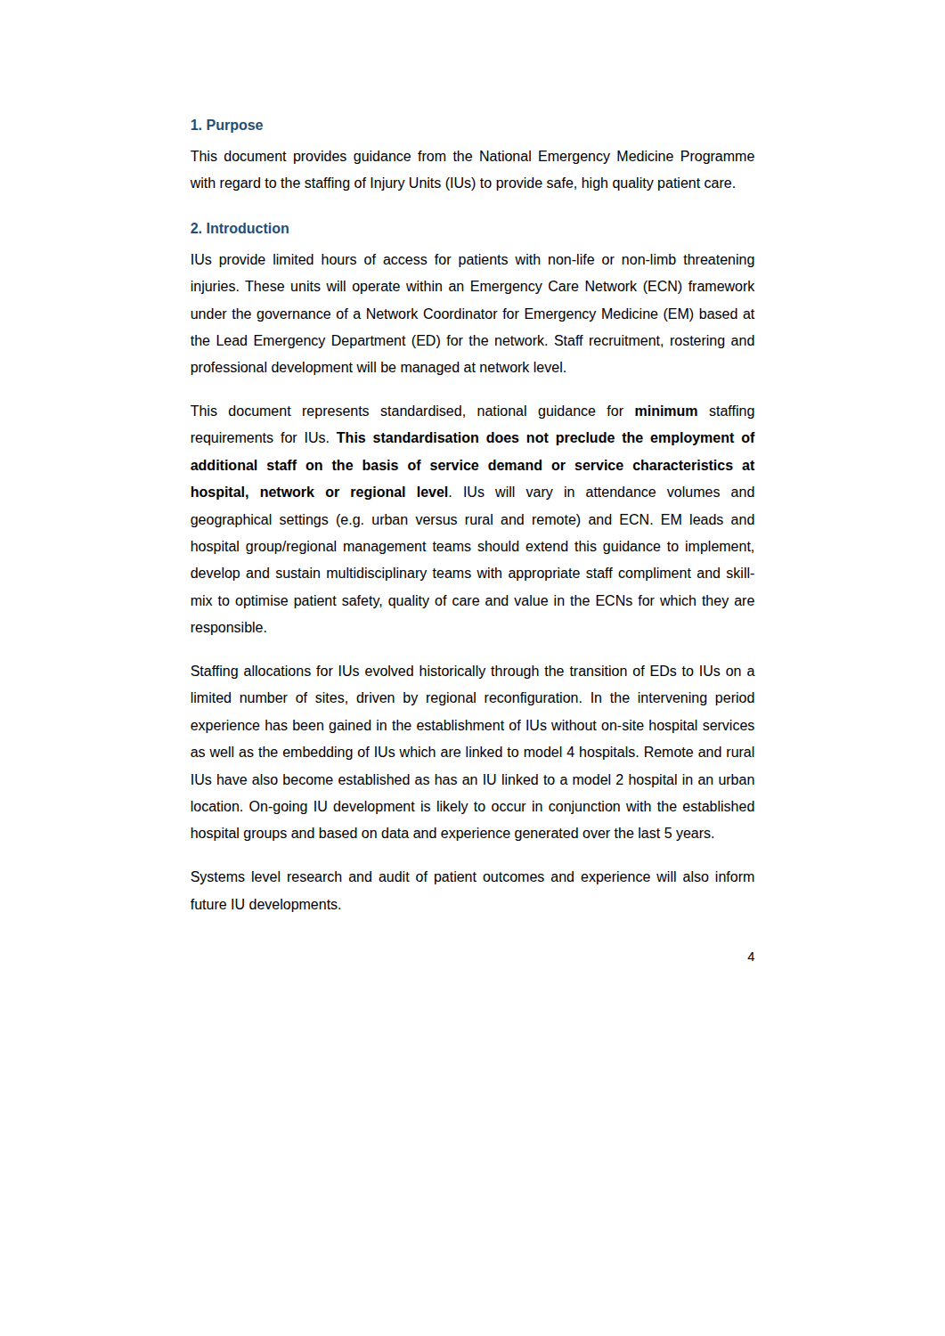1. Purpose
This document provides guidance from the National Emergency Medicine Programme with regard to the staffing of Injury Units (IUs) to provide safe, high quality patient care.
2. Introduction
IUs provide limited hours of access for patients with non-life or non-limb threatening injuries. These units will operate within an Emergency Care Network (ECN) framework under the governance of a Network Coordinator for Emergency Medicine (EM) based at the Lead Emergency Department (ED) for the network. Staff recruitment, rostering and professional development will be managed at network level.
This document represents standardised, national guidance for minimum staffing requirements for IUs. This standardisation does not preclude the employment of additional staff on the basis of service demand or service characteristics at hospital, network or regional level. IUs will vary in attendance volumes and geographical settings (e.g. urban versus rural and remote) and ECN. EM leads and hospital group/regional management teams should extend this guidance to implement, develop and sustain multidisciplinary teams with appropriate staff compliment and skill-mix to optimise patient safety, quality of care and value in the ECNs for which they are responsible.
Staffing allocations for IUs evolved historically through the transition of EDs to IUs on a limited number of sites, driven by regional reconfiguration. In the intervening period experience has been gained in the establishment of IUs without on-site hospital services as well as the embedding of IUs which are linked to model 4 hospitals. Remote and rural IUs have also become established as has an IU linked to a model 2 hospital in an urban location. On-going IU development is likely to occur in conjunction with the established hospital groups and based on data and experience generated over the last 5 years.
Systems level research and audit of patient outcomes and experience will also inform future IU developments.
4